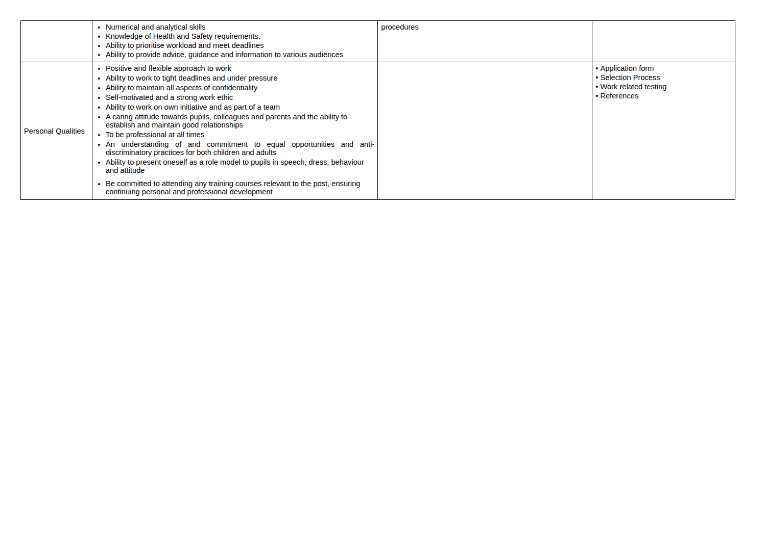| | Numerical and analytical skills Knowledge of Health and Safety requirements. Ability to prioritise workload and meet deadlines Ability to provide advice, guidance and information to various audiences | procedures | |
| Personal Qualities | Positive and flexible approach to work Ability to work to tight deadlines and under pressure Ability to maintain all aspects of confidentiality Self-motivated and a strong work ethic Ability to work on own initiative and as part of a team A caring attitude towards pupils, colleagues and parents and the ability to establish and maintain good relationships To be professional at all times An understanding of and commitment to equal opportunities and anti-discriminatory practices for both children and adults Ability to present oneself as a role model to pupils in speech, dress, behaviour and attitude Be committed to attending any training courses relevant to the post, ensuring continuing personal and professional development | | Application form Selection Process Work related testing References |